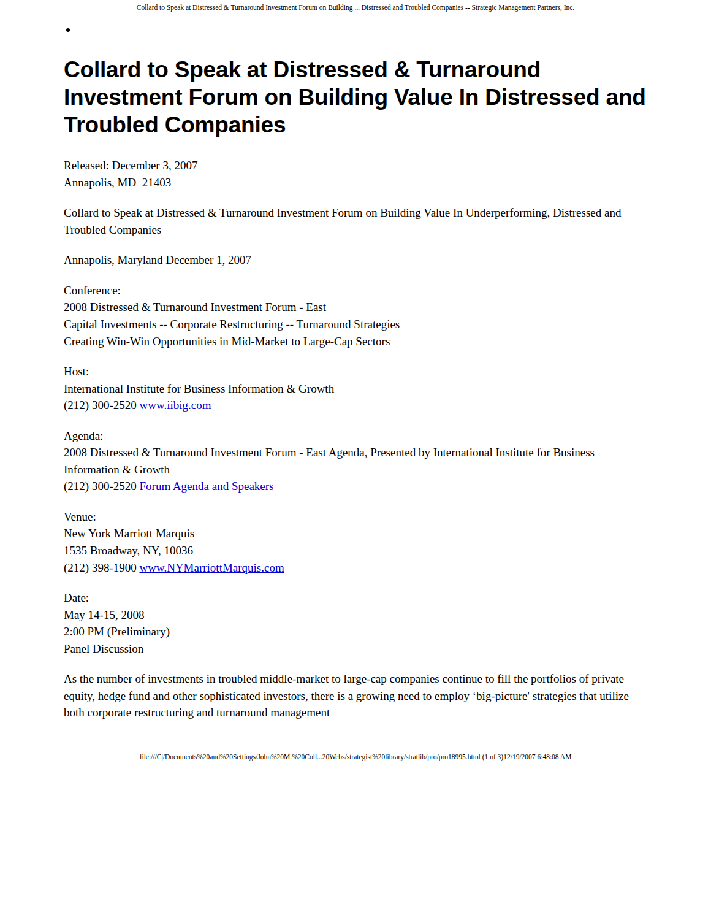Collard to Speak at Distressed & Turnaround Investment Forum on Building ... Distressed and Troubled Companies -- Strategic Management Partners, Inc.
Collard to Speak at Distressed & Turnaround Investment Forum on Building Value In Distressed and Troubled Companies
Released: December 3, 2007
Annapolis, MD 21403
Collard to Speak at Distressed & Turnaround Investment Forum on Building Value In Underperforming, Distressed and Troubled Companies
Annapolis, Maryland December 1, 2007
Conference:
2008 Distressed & Turnaround Investment Forum - East
Capital Investments -- Corporate Restructuring -- Turnaround Strategies
Creating Win-Win Opportunities in Mid-Market to Large-Cap Sectors
Host:
International Institute for Business Information & Growth
(212) 300-2520 www.iibig.com
Agenda:
2008 Distressed & Turnaround Investment Forum - East Agenda, Presented by International Institute for Business Information & Growth
(212) 300-2520 Forum Agenda and Speakers
Venue:
New York Marriott Marquis
1535 Broadway, NY, 10036
(212) 398-1900 www.NYMarriottMarquis.com
Date:
May 14-15, 2008
2:00 PM (Preliminary)
Panel Discussion
As the number of investments in troubled middle-market to large-cap companies continue to fill the portfolios of private equity, hedge fund and other sophisticated investors, there is a growing need to employ ‘big-picture' strategies that utilize both corporate restructuring and turnaround management
file:///C|/Documents%20and%20Settings/John%20M.%20Coll...20Webs/strategist%20library/stratlib/pro/pro18995.html (1 of 3)12/19/2007 6:48:08 AM